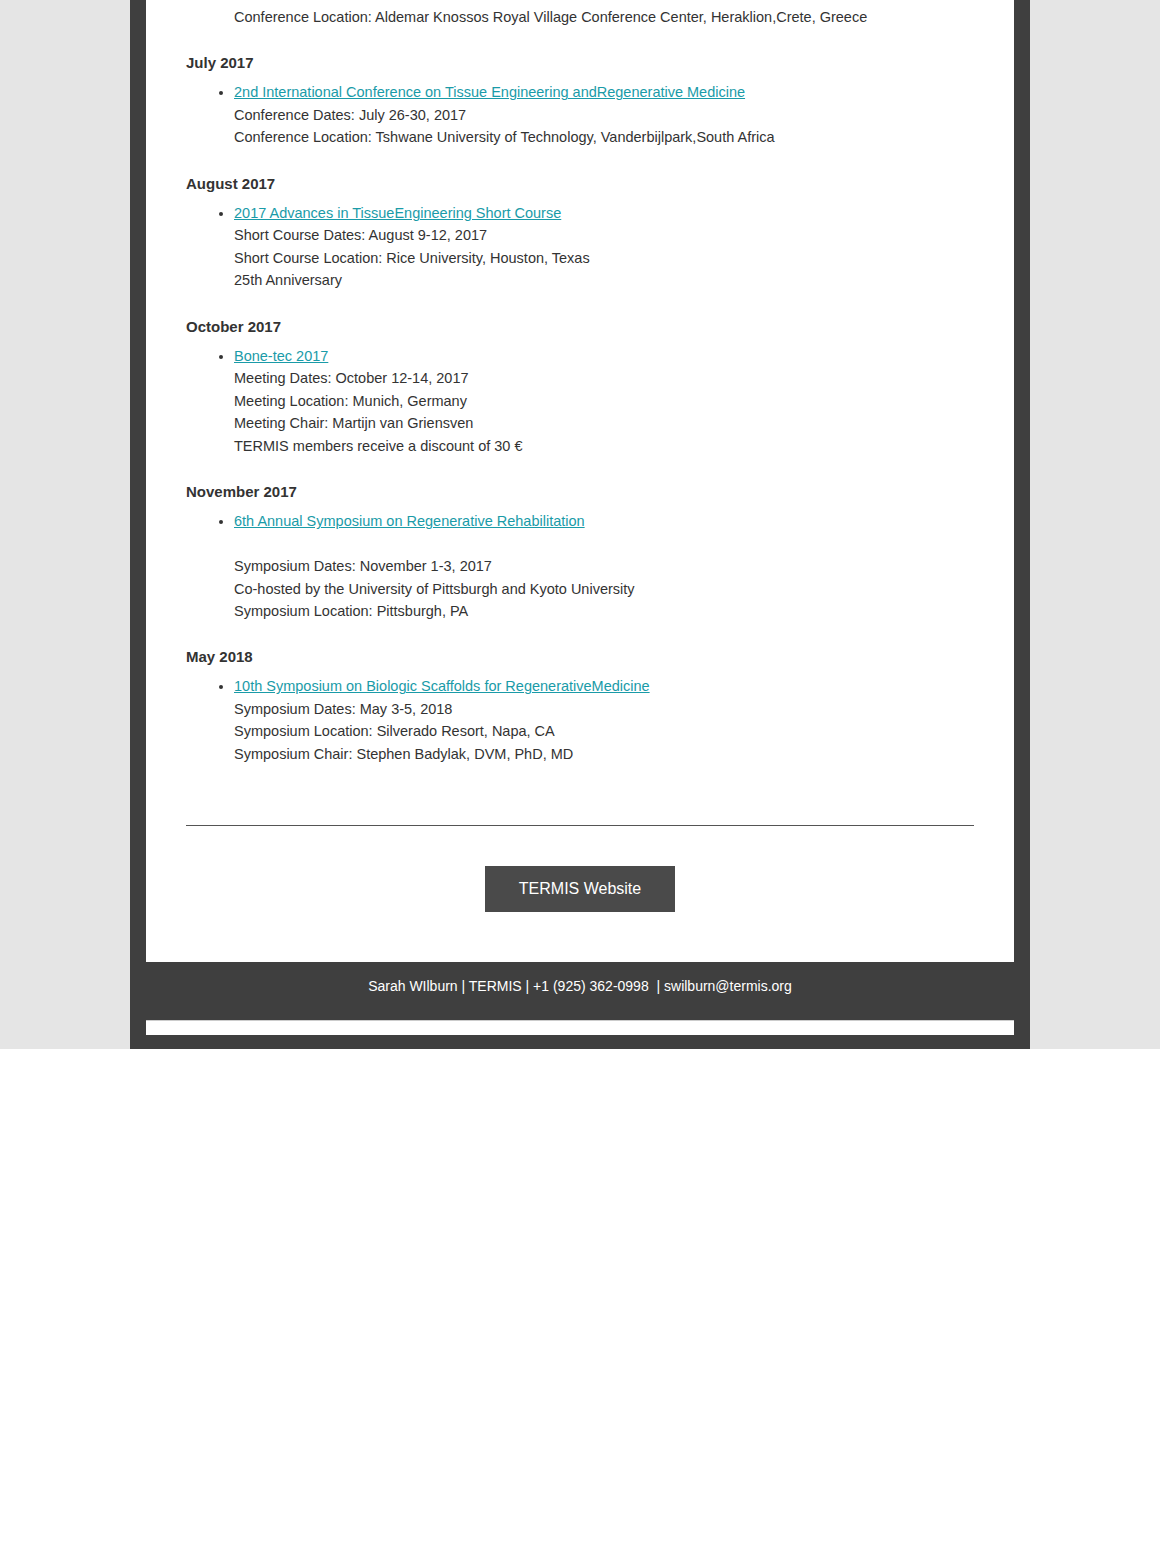Conference Location: Aldemar Knossos Royal Village Conference Center, Heraklion,Crete, Greece
July 2017
2nd International Conference on Tissue Engineering andRegenerative Medicine
Conference Dates: July 26-30, 2017
Conference Location: Tshwane University of Technology, Vanderbijlpark,South Africa
August 2017
2017 Advances in TissueEngineering Short Course
Short Course Dates: August 9-12, 2017
Short Course Location: Rice University, Houston, Texas
25th Anniversary
October 2017
Bone-tec 2017
Meeting Dates: October 12-14, 2017
Meeting Location: Munich, Germany
Meeting Chair: Martijn van Griensven
TERMIS members receive a discount of 30 €
November 2017
6th Annual Symposium on Regenerative Rehabilitation
Symposium Dates: November 1-3, 2017
Co-hosted by the University of Pittsburgh and Kyoto University
Symposium Location: Pittsburgh, PA
May 2018
10th Symposium on Biologic Scaffolds for RegenerativeMedicine
Symposium Dates: May 3-5, 2018
Symposium Location: Silverado Resort, Napa, CA
Symposium Chair: Stephen Badylak, DVM, PhD, MD
TERMIS Website
Sarah WIlburn | TERMIS | +1 (925) 362-0998 | swilburn@termis.org